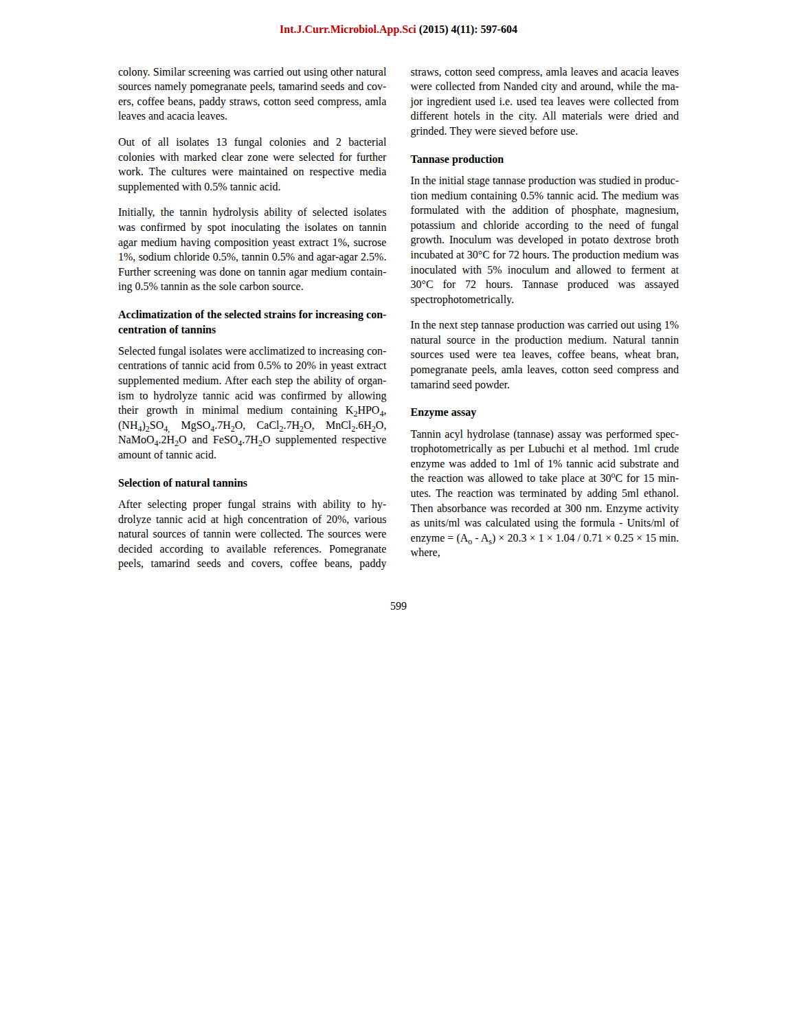Int.J.Curr.Microbiol.App.Sci (2015) 4(11): 597-604
colony. Similar screening was carried out using other natural sources namely pomegranate peels, tamarind seeds and covers, coffee beans, paddy straws, cotton seed compress, amla leaves and acacia leaves.
Out of all isolates 13 fungal colonies and 2 bacterial colonies with marked clear zone were selected for further work. The cultures were maintained on respective media supplemented with 0.5% tannic acid.
Initially, the tannin hydrolysis ability of selected isolates was confirmed by spot inoculating the isolates on tannin agar medium having composition yeast extract 1%, sucrose 1%, sodium chloride 0.5%, tannin 0.5% and agar-agar 2.5%. Further screening was done on tannin agar medium containing 0.5% tannin as the sole carbon source.
Acclimatization of the selected strains for increasing concentration of tannins
Selected fungal isolates were acclimatized to increasing concentrations of tannic acid from 0.5% to 20% in yeast extract supplemented medium. After each step the ability of organism to hydrolyze tannic acid was confirmed by allowing their growth in minimal medium containing K2HPO4, (NH4)2SO4, MgSO4.7H2O, CaCl2.7H2O, MnCl2.6H2O, NaMoO4.2H2O and FeSO4.7H2O supplemented respective amount of tannic acid.
Selection of natural tannins
After selecting proper fungal strains with ability to hydrolyze tannic acid at high concentration of 20%, various natural sources of tannin were collected. The sources were decided according to available references. Pomegranate peels, tamarind seeds and covers, coffee beans, paddy straws, cotton seed compress, amla leaves and acacia leaves were collected from Nanded city and around, while the major ingredient used i.e. used tea leaves were collected from different hotels in the city. All materials were dried and grinded. They were sieved before use.
Tannase production
In the initial stage tannase production was studied in production medium containing 0.5% tannic acid. The medium was formulated with the addition of phosphate, magnesium, potassium and chloride according to the need of fungal growth. Inoculum was developed in potato dextrose broth incubated at 30°C for 72 hours. The production medium was inoculated with 5% inoculum and allowed to ferment at 30°C for 72 hours. Tannase produced was assayed spectrophotometrically.
In the next step tannase production was carried out using 1% natural source in the production medium. Natural tannin sources used were tea leaves, coffee beans, wheat bran, pomegranate peels, amla leaves, cotton seed compress and tamarind seed powder.
Enzyme assay
Tannin acyl hydrolase (tannase) assay was performed spectrophotometrically as per Lubuchi et al method. 1ml crude enzyme was added to 1ml of 1% tannic acid substrate and the reaction was allowed to take place at 30oC for 15 minutes. The reaction was terminated by adding 5ml ethanol. Then absorbance was recorded at 300 nm. Enzyme activity as units/ml was calculated using the formula - Units/ml of enzyme = (Ao - As) × 20.3 × 1 × 1.04 / 0.71 × 0.25 × 15 min. where,
599